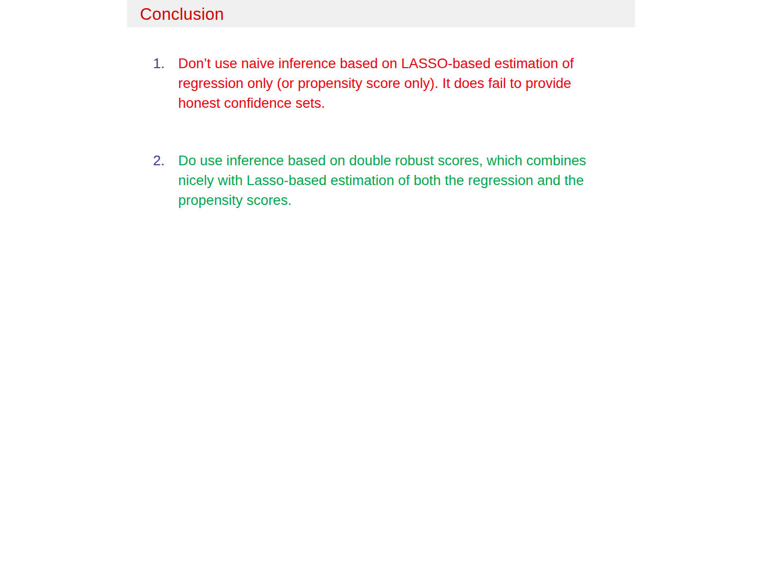Conclusion
1. Don’t use naive inference based on LASSO-based estimation of regression only (or propensity score only). It does fail to provide honest confidence sets.
2. Do use inference based on double robust scores, which combines nicely with Lasso-based estimation of both the regression and the propensity scores.